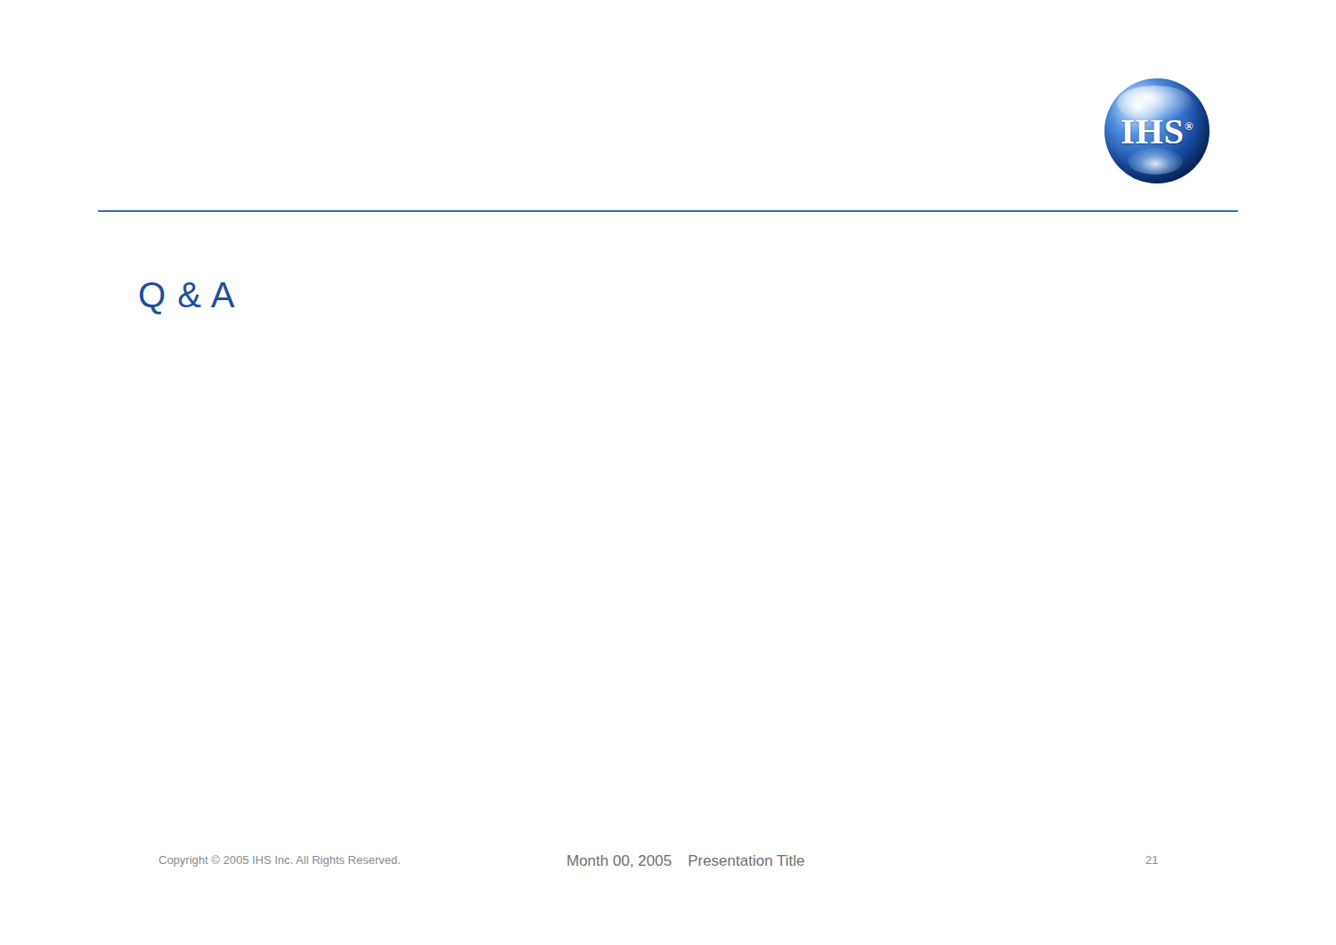IHS®
Q & A
Copyright © 2005 IHS Inc. All Rights Reserved.
Month 00, 2005 Presentation Title
21